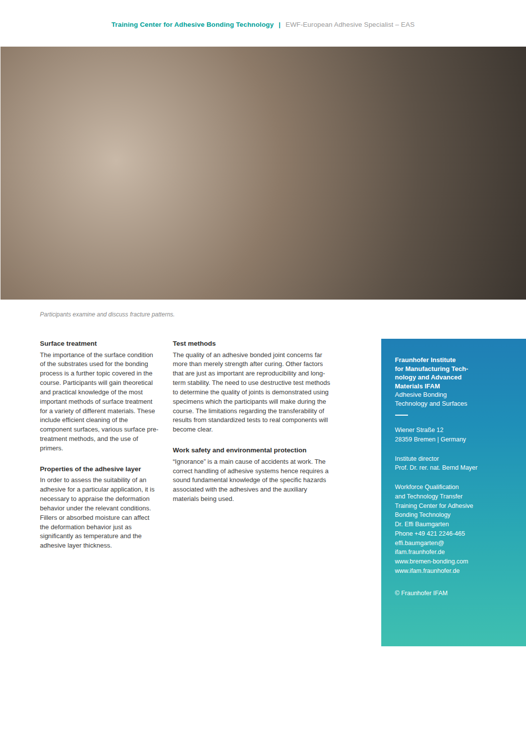Training Center for Adhesive Bonding Technology|EWF-European Adhesive Specialist – EAS
Participants examine and discuss fracture patterns.
Surface treatment
The importance of the surface condition of the substrates used for the bonding process is a further topic covered in the course. Participants will gain theoretical and practical knowledge of the most important methods of surface treatment for a variety of different materials. These include efficient cleaning of the component surfaces, various surface pre-treatment methods, and the use of primers.
Properties of the adhesive layer
In order to assess the suitability of an adhesive for a particular application, it is necessary to appraise the deformation behavior under the relevant conditions. Fillers or absorbed moisture can affect the deformation behavior just as significantly as temperature and the adhesive layer thickness.
Test methods
The quality of an adhesive bonded joint concerns far more than merely strength after curing. Other factors that are just as important are reproducibility and long-term stability. The need to use destructive test methods to determine the quality of joints is demonstrated using specimens which the participants will make during the course. The limitations regarding the transferability of results from standardized tests to real components will become clear.
Work safety and environmental protection
“Ignorance” is a main cause of accidents at work. The correct handling of adhesive systems hence requires a sound fundamental knowledge of the specific hazards associated with the adhesives and the auxiliary materials being used.
Fraunhofer Institute
for Manufacturing Tech-
nology and Advanced
Materials IFAM
Adhesive Bonding
Technology and Surfaces
Wiener Straße 12
28359 Bremen | Germany
Institute director
Prof. Dr. rer. nat. Bernd Mayer
Workforce Qualification
and Technology Transfer
Training Center for Adhesive
Bonding Technology
Dr. Effi Baumgarten
Phone +49 421 2246-465
effi.baumgarten@
ifam.fraunhofer.de
www.bremen-bonding.com
www.ifam.fraunhofer.de
© Fraunhofer IFAM